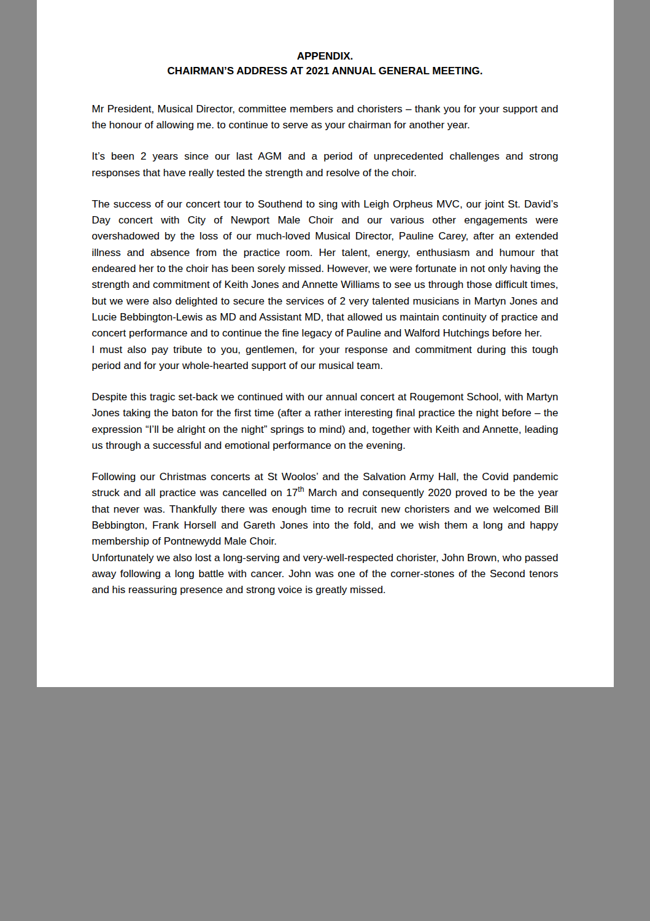APPENDIX. CHAIRMAN’S ADDRESS AT 2021 ANNUAL GENERAL MEETING.
Mr President, Musical Director, committee members and choristers – thank you for your support and the honour of allowing me. to continue to serve as your chairman for another year.
It’s been 2 years since our last AGM and a period of unprecedented challenges and strong responses that have really tested the strength and resolve of the choir.
The success of our concert tour to Southend to sing with Leigh Orpheus MVC, our joint St. David’s Day concert with City of Newport Male Choir and our various other engagements were overshadowed by the loss of our much-loved Musical Director, Pauline Carey, after an extended illness and absence from the practice room. Her talent, energy, enthusiasm and humour that endeared her to the choir has been sorely missed. However, we were fortunate in not only having the strength and commitment of Keith Jones and Annette Williams to see us through those difficult times, but we were also delighted to secure the services of 2 very talented musicians in Martyn Jones and Lucie Bebbington-Lewis as MD and Assistant MD, that allowed us maintain continuity of practice and concert performance and to continue the fine legacy of Pauline and Walford Hutchings before her.
I must also pay tribute to you, gentlemen, for your response and commitment during this tough period and for your whole-hearted support of our musical team.
Despite this tragic set-back we continued with our annual concert at Rougemont School, with Martyn Jones taking the baton for the first time (after a rather interesting final practice the night before – the expression “I’ll be alright on the night” springs to mind) and, together with Keith and Annette, leading us through a successful and emotional performance on the evening.
Following our Christmas concerts at St Woolos’ and the Salvation Army Hall, the Covid pandemic struck and all practice was cancelled on 17th March and consequently 2020 proved to be the year that never was. Thankfully there was enough time to recruit new choristers and we welcomed Bill Bebbington, Frank Horsell and Gareth Jones into the fold, and we wish them a long and happy membership of Pontnewydd Male Choir.
Unfortunately we also lost a long-serving and very-well-respected chorister, John Brown, who passed away following a long battle with cancer. John was one of the corner-stones of the Second tenors and his reassuring presence and strong voice is greatly missed.